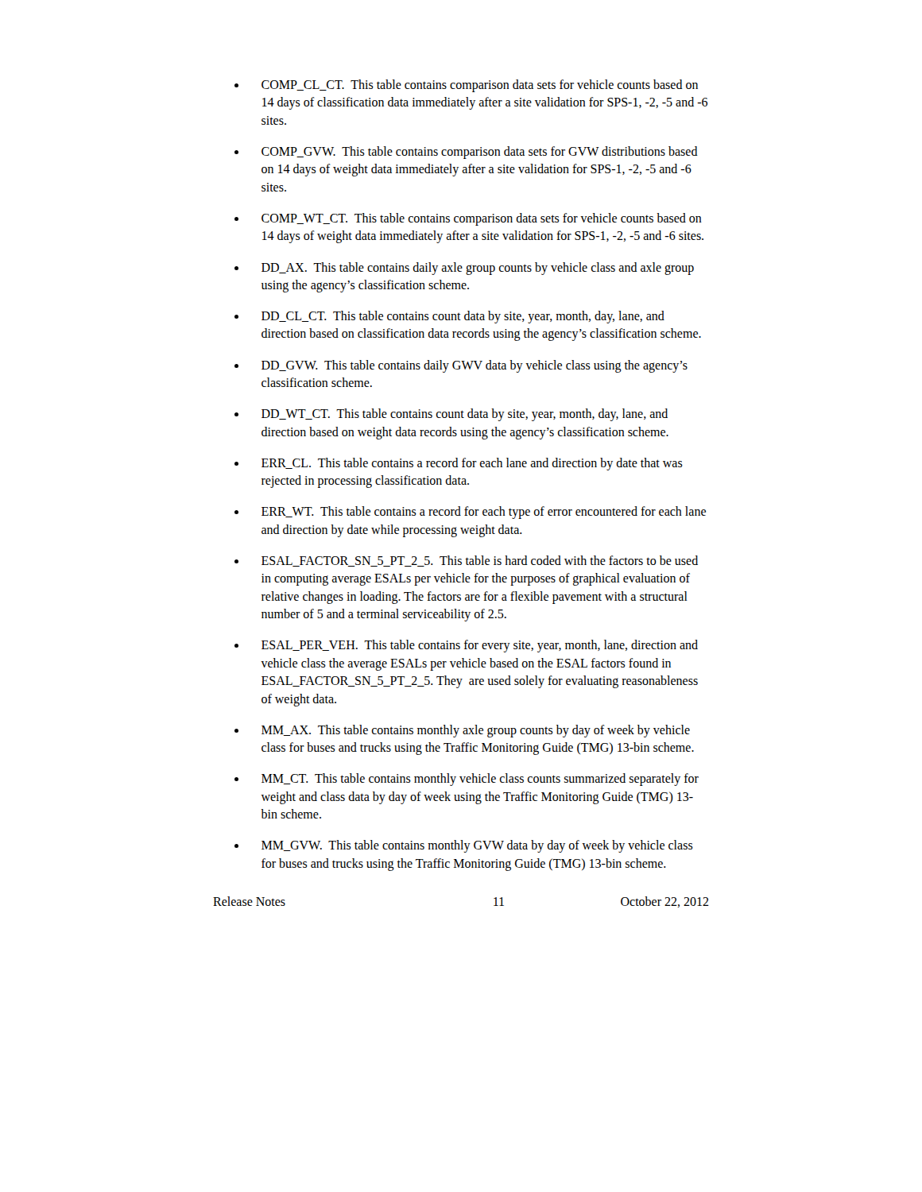COMP_CL_CT. This table contains comparison data sets for vehicle counts based on 14 days of classification data immediately after a site validation for SPS-1, -2, -5 and -6 sites.
COMP_GVW. This table contains comparison data sets for GVW distributions based on 14 days of weight data immediately after a site validation for SPS-1, -2, -5 and -6 sites.
COMP_WT_CT. This table contains comparison data sets for vehicle counts based on 14 days of weight data immediately after a site validation for SPS-1, -2, -5 and -6 sites.
DD_AX. This table contains daily axle group counts by vehicle class and axle group using the agency’s classification scheme.
DD_CL_CT. This table contains count data by site, year, month, day, lane, and direction based on classification data records using the agency’s classification scheme.
DD_GVW. This table contains daily GWV data by vehicle class using the agency’s classification scheme.
DD_WT_CT. This table contains count data by site, year, month, day, lane, and direction based on weight data records using the agency’s classification scheme.
ERR_CL. This table contains a record for each lane and direction by date that was rejected in processing classification data.
ERR_WT. This table contains a record for each type of error encountered for each lane and direction by date while processing weight data.
ESAL_FACTOR_SN_5_PT_2_5. This table is hard coded with the factors to be used in computing average ESALs per vehicle for the purposes of graphical evaluation of relative changes in loading. The factors are for a flexible pavement with a structural number of 5 and a terminal serviceability of 2.5.
ESAL_PER_VEH. This table contains for every site, year, month, lane, direction and vehicle class the average ESALs per vehicle based on the ESAL factors found in ESAL_FACTOR_SN_5_PT_2_5. They are used solely for evaluating reasonableness of weight data.
MM_AX. This table contains monthly axle group counts by day of week by vehicle class for buses and trucks using the Traffic Monitoring Guide (TMG) 13-bin scheme.
MM_CT. This table contains monthly vehicle class counts summarized separately for weight and class data by day of week using the Traffic Monitoring Guide (TMG) 13-bin scheme.
MM_GVW. This table contains monthly GVW data by day of week by vehicle class for buses and trucks using the Traffic Monitoring Guide (TMG) 13-bin scheme.
Release Notes
11
October 22, 2012